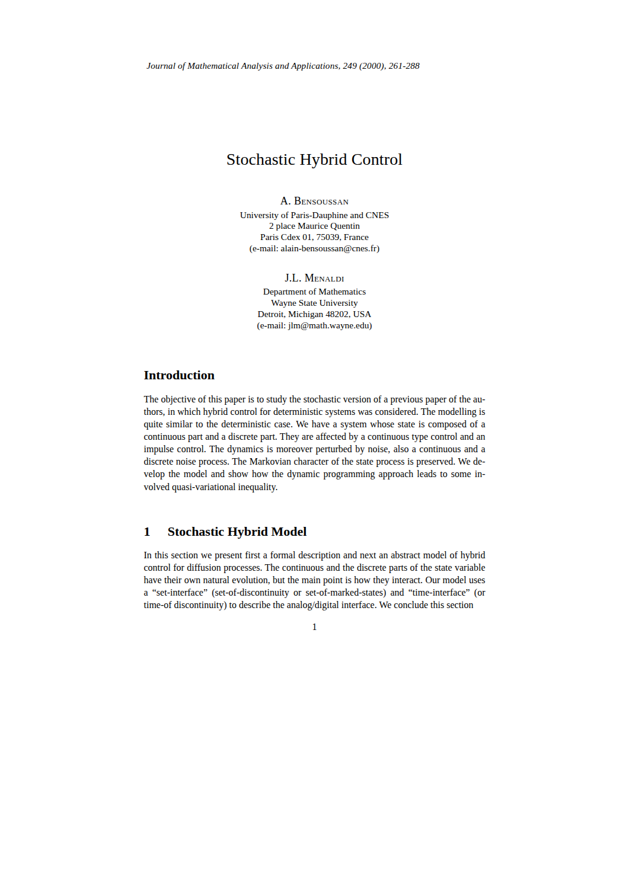Journal of Mathematical Analysis and Applications, 249 (2000), 261-288
Stochastic Hybrid Control
A. Bensoussan
University of Paris-Dauphine and CNES
2 place Maurice Quentin
Paris Cdex 01, 75039, France
(e-mail: alain-bensoussan@cnes.fr)
J.L. Menaldi
Department of Mathematics
Wayne State University
Detroit, Michigan 48202, USA
(e-mail: jlm@math.wayne.edu)
Introduction
The objective of this paper is to study the stochastic version of a previous paper of the authors, in which hybrid control for deterministic systems was considered. The modelling is quite similar to the deterministic case. We have a system whose state is composed of a continuous part and a discrete part. They are affected by a continuous type control and an impulse control. The dynamics is moreover perturbed by noise, also a continuous and a discrete noise process. The Markovian character of the state process is preserved. We develop the model and show how the dynamic programming approach leads to some involved quasi-variational inequality.
1 Stochastic Hybrid Model
In this section we present first a formal description and next an abstract model of hybrid control for diffusion processes. The continuous and the discrete parts of the state variable have their own natural evolution, but the main point is how they interact. Our model uses a “set-interface” (set-of-discontinuity or set-of-marked-states) and “time-interface” (or time-of discontinuity) to describe the analog/digital interface. We conclude this section
1